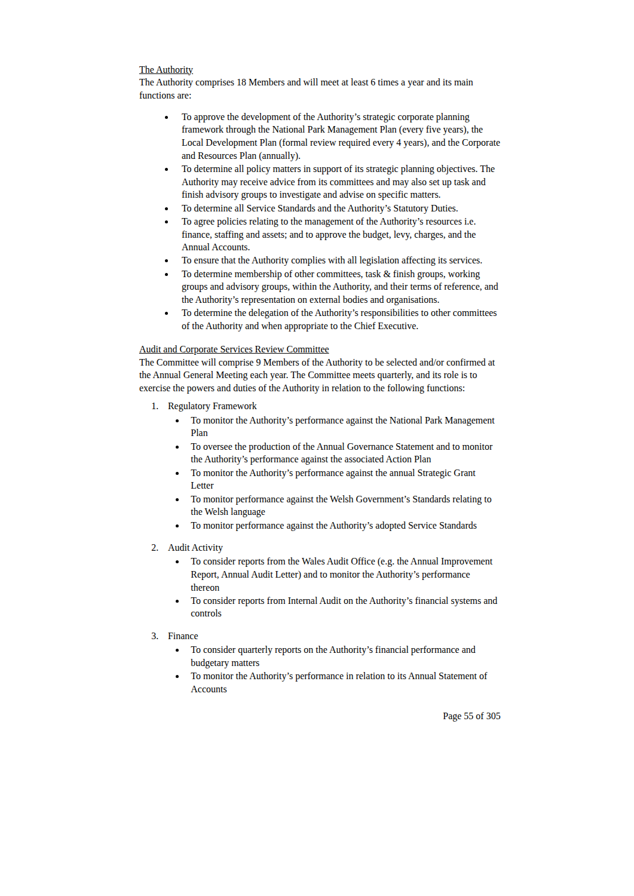The Authority
The Authority comprises 18 Members and will meet at least 6 times a year and its main functions are:
To approve the development of the Authority’s strategic corporate planning framework through the National Park Management Plan (every five years), the Local Development Plan (formal review required every 4 years), and the Corporate and Resources Plan (annually).
To determine all policy matters in support of its strategic planning objectives. The Authority may receive advice from its committees and may also set up task and finish advisory groups to investigate and advise on specific matters.
To determine all Service Standards and the Authority’s Statutory Duties.
To agree policies relating to the management of the Authority’s resources i.e. finance, staffing and assets; and to approve the budget, levy, charges, and the Annual Accounts.
To ensure that the Authority complies with all legislation affecting its services.
To determine membership of other committees, task & finish groups, working groups and advisory groups, within the Authority, and their terms of reference, and the Authority’s representation on external bodies and organisations.
To determine the delegation of the Authority’s responsibilities to other committees of the Authority and when appropriate to the Chief Executive.
Audit and Corporate Services Review Committee
The Committee will comprise 9 Members of the Authority to be selected and/or confirmed at the Annual General Meeting each year. The Committee meets quarterly, and its role is to exercise the powers and duties of the Authority in relation to the following functions:
Regulatory Framework
To monitor the Authority’s performance against the National Park Management Plan
To oversee the production of the Annual Governance Statement and to monitor the Authority’s performance against the associated Action Plan
To monitor the Authority’s performance against the annual Strategic Grant Letter
To monitor performance against the Welsh Government’s Standards relating to the Welsh language
To monitor performance against the Authority’s adopted Service Standards
Audit Activity
To consider reports from the Wales Audit Office (e.g. the Annual Improvement Report, Annual Audit Letter) and to monitor the Authority’s performance thereon
To consider reports from Internal Audit on the Authority’s financial systems and controls
Finance
To consider quarterly reports on the Authority’s financial performance and budgetary matters
To monitor the Authority’s performance in relation to its Annual Statement of Accounts
Page 55 of 305